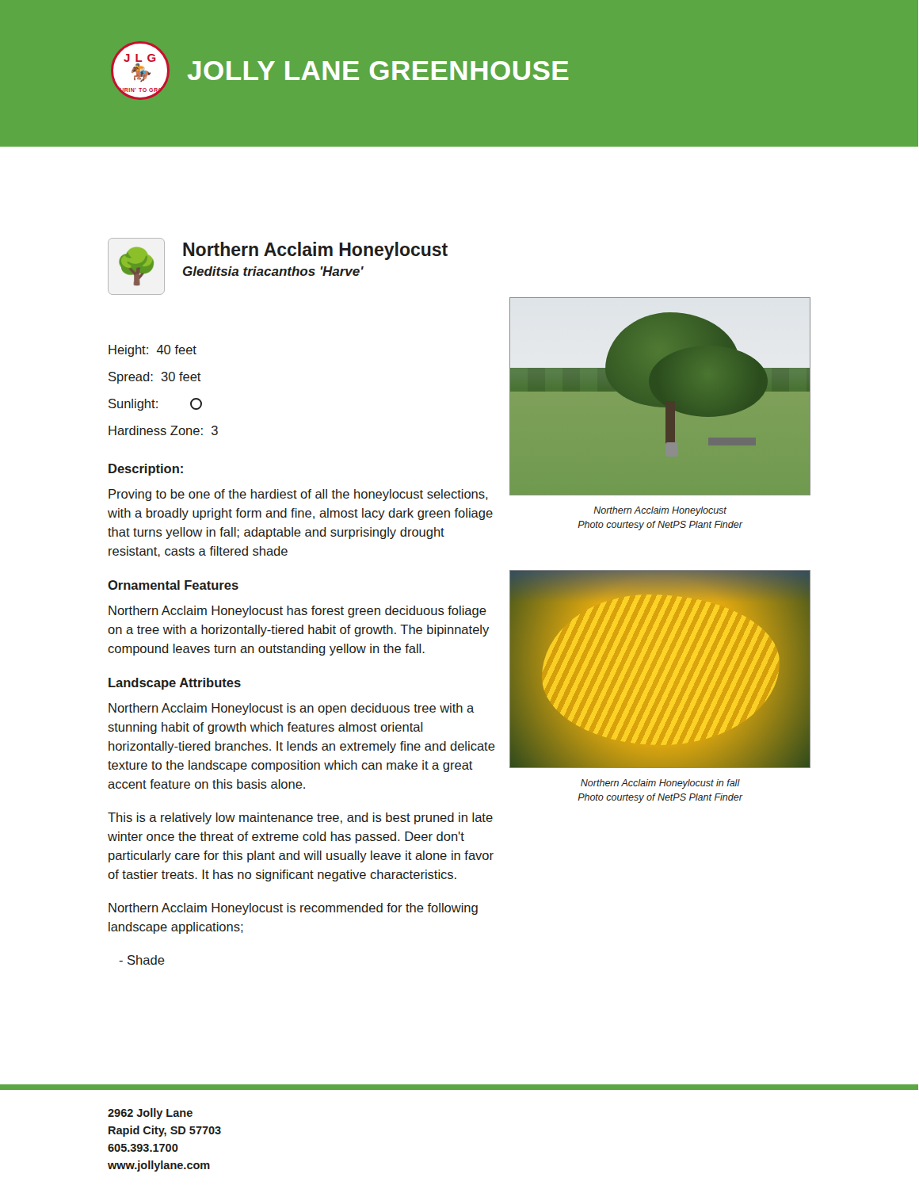J L G
🏇
BURIN' TO GRO!
JOLLY LANE GREENHOUSE
🌳
Northern Acclaim Honeylocust
Gleditsia triacanthos 'Harve'
Height: 40 feet
Spread: 30 feet
Sunlight:
Hardiness Zone: 3
Description:
Proving to be one of the hardiest of all the honeylocust selections, with a broadly upright form and fine, almost lacy dark green foliage that turns yellow in fall; adaptable and surprisingly drought resistant, casts a filtered shade
Ornamental Features
Northern Acclaim Honeylocust has forest green deciduous foliage on a tree with a horizontally-tiered habit of growth. The bipinnately compound leaves turn an outstanding yellow in the fall.
Landscape Attributes
Northern Acclaim Honeylocust is an open deciduous tree with a stunning habit of growth which features almost oriental horizontally-tiered branches. It lends an extremely fine and delicate texture to the landscape composition which can make it a great accent feature on this basis alone.
This is a relatively low maintenance tree, and is best pruned in late winter once the threat of extreme cold has passed. Deer don't particularly care for this plant and will usually leave it alone in favor of tastier treats. It has no significant negative characteristics.
Northern Acclaim Honeylocust is recommended for the following landscape applications;
Shade
Northern Acclaim Honeylocust
Photo courtesy of NetPS Plant Finder
Northern Acclaim Honeylocust in fall
Photo courtesy of NetPS Plant Finder
2962 Jolly Lane
Rapid City, SD 57703
605.393.1700
www.jollylane.com